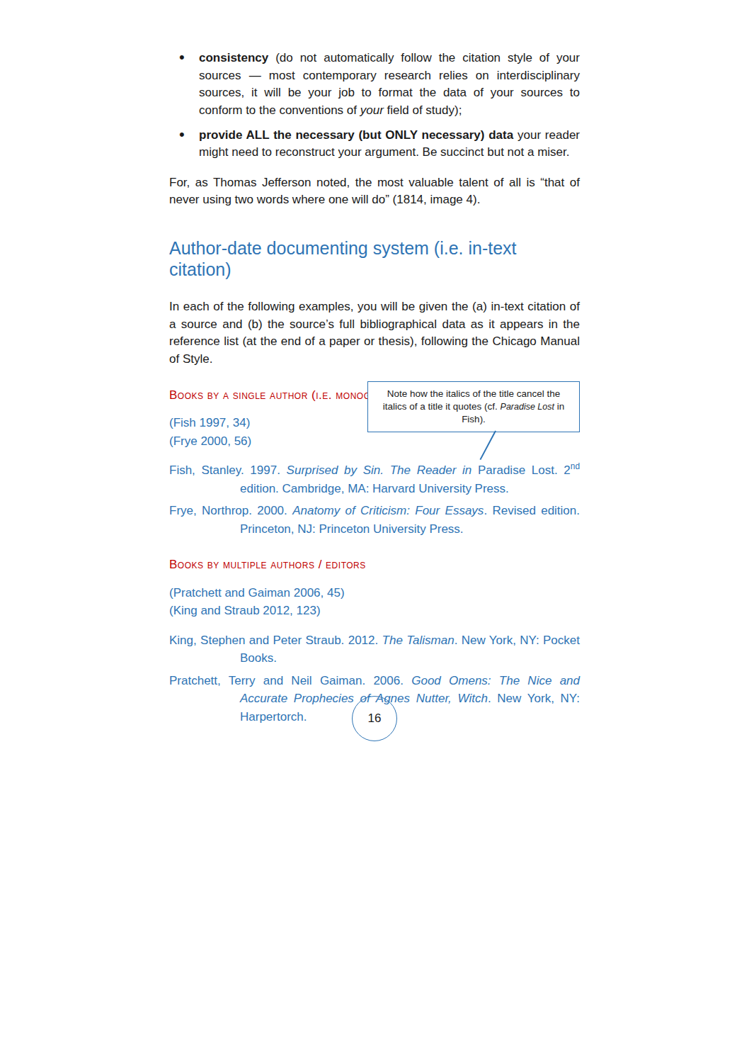consistency (do not automatically follow the citation style of your sources — most contemporary research relies on interdisciplinary sources, it will be your job to format the data of your sources to conform to the conventions of your field of study);
provide ALL the necessary (but ONLY necessary) data your reader might need to reconstruct your argument. Be succinct but not a miser.
For, as Thomas Jefferson noted, the most valuable talent of all is “that of never using two words where one will do” (1814, image 4).
Author-date documenting system (i.e. in-text citation)
In each of the following examples, you will be given the (a) in-text citation of a source and (b) the source’s full bibliographical data as it appears in the reference list (at the end of a paper or thesis), following the Chicago Manual of Style.
Note how the italics of the title cancel the italics of a title it quotes (cf. Paradise Lost in Fish).
Books by a single author (i.e. monograph)
(Fish 1997, 34)
(Frye 2000, 56)
Fish, Stanley. 1997. Surprised by Sin. The Reader in Paradise Lost. 2nd edition. Cambridge, MA: Harvard University Press.
Frye, Northrop. 2000. Anatomy of Criticism: Four Essays. Revised edition. Princeton, NJ: Princeton University Press.
Books by multiple authors / editors
(Pratchett and Gaiman 2006, 45)
(King and Straub 2012, 123)
King, Stephen and Peter Straub. 2012. The Talisman. New York, NY: Pocket Books.
Pratchett, Terry and Neil Gaiman. 2006. Good Omens: The Nice and Accurate Prophecies of Agnes Nutter, Witch. New York, NY: Harpertorch.
16